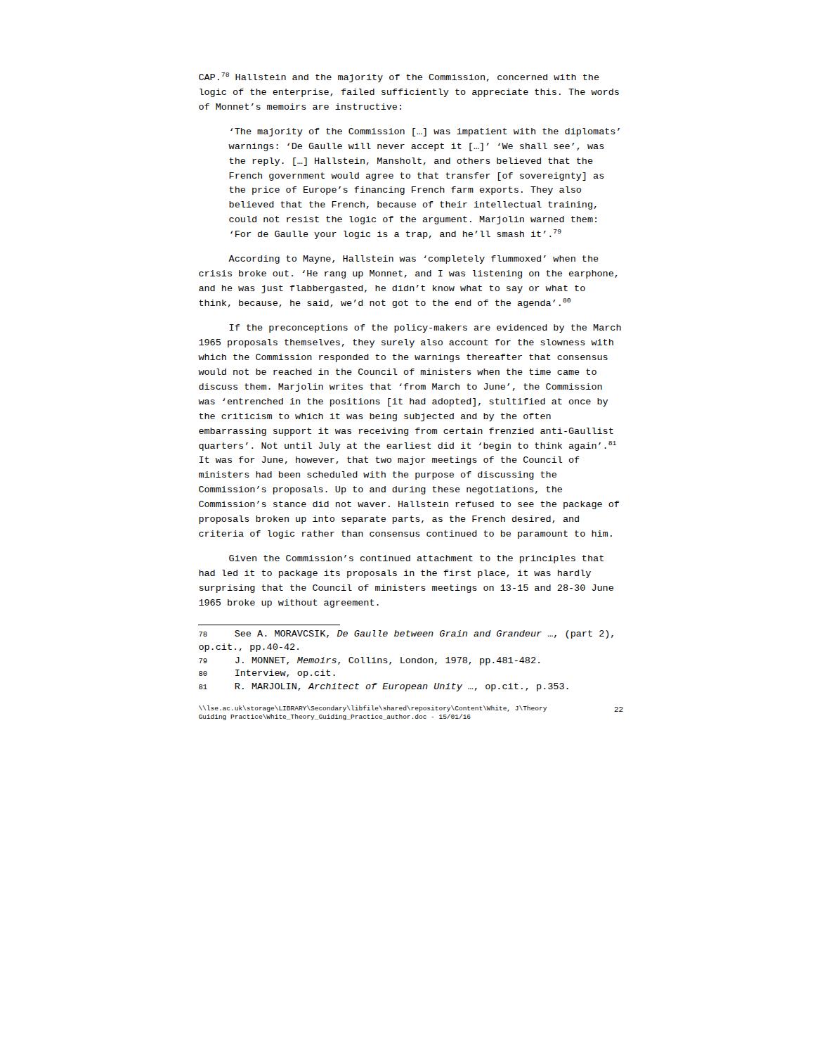CAP.78 Hallstein and the majority of the Commission, concerned with the logic of the enterprise, failed sufficiently to appreciate this. The words of Monnet’s memoirs are instructive:
‘The majority of the Commission […] was impatient with the diplomats’ warnings: ‘De Gaulle will never accept it […]’ ‘We shall see’, was the reply. […] Hallstein, Mansholt, and others believed that the French government would agree to that transfer [of sovereignty] as the price of Europe’s financing French farm exports. They also believed that the French, because of their intellectual training, could not resist the logic of the argument. Marjolin warned them: ‘For de Gaulle your logic is a trap, and he’ll smash it’.79
According to Mayne, Hallstein was ‘completely flummoxed’ when the crisis broke out. ‘He rang up Monnet, and I was listening on the earphone, and he was just flabbergasted, he didn’t know what to say or what to think, because, he said, we’d not got to the end of the agenda’.80
If the preconceptions of the policy-makers are evidenced by the March 1965 proposals themselves, they surely also account for the slowness with which the Commission responded to the warnings thereafter that consensus would not be reached in the Council of ministers when the time came to discuss them. Marjolin writes that ‘from March to June’, the Commission was ‘entrenched in the positions [it had adopted], stultified at once by the criticism to which it was being subjected and by the often embarrassing support it was receiving from certain frenzied anti-Gaullist quarters’. Not until July at the earliest did it ‘begin to think again’.81 It was for June, however, that two major meetings of the Council of ministers had been scheduled with the purpose of discussing the Commission’s proposals. Up to and during these negotiations, the Commission’s stance did not waver. Hallstein refused to see the package of proposals broken up into separate parts, as the French desired, and criteria of logic rather than consensus continued to be paramount to him.
Given the Commission’s continued attachment to the principles that had led it to package its proposals in the first place, it was hardly surprising that the Council of ministers meetings on 13-15 and 28-30 June 1965 broke up without agreement.
78 See A. MORAVCSIK, De Gaulle between Grain and Grandeur …, (part 2), op.cit., pp.40-42.
79 J. MONNET, Memoirs, Collins, London, 1978, pp.481-482.
80 Interview, op.cit.
81 R. MARJOLIN, Architect of European Unity …, op.cit., p.353.
\\lse.ac.uk\storage\LIBRARY\Secondary\libfile\shared\repository\Content\White, J\Theory Guiding Practice\White_Theory_Guiding_Practice_author.doc - 15/01/16 22